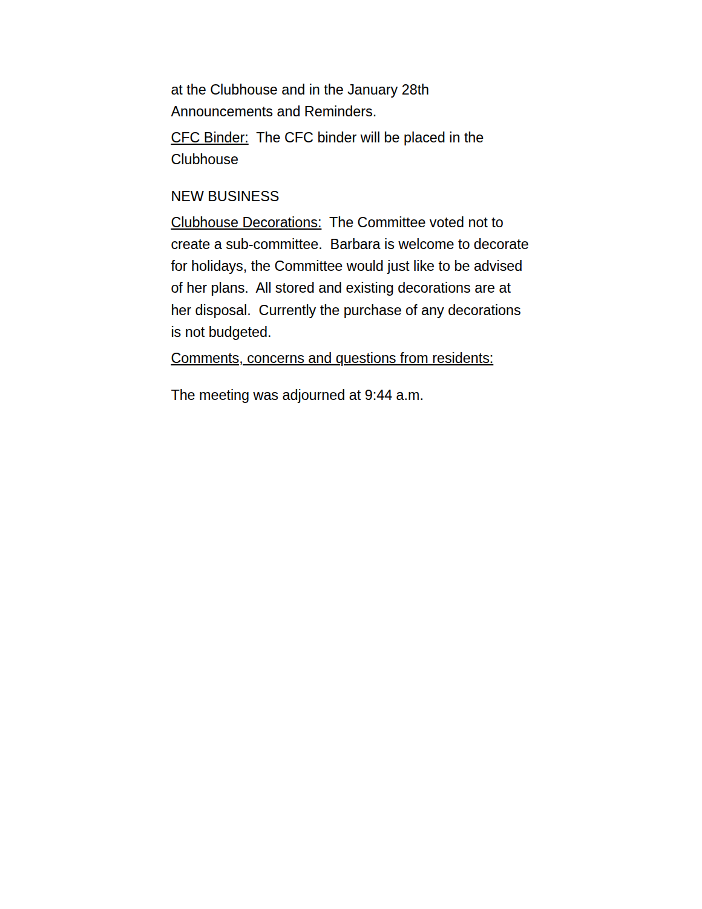at the Clubhouse and in the January 28th Announcements and Reminders.
CFC Binder: The CFC binder will be placed in the Clubhouse
NEW BUSINESS
Clubhouse Decorations: The Committee voted not to create a sub-committee. Barbara is welcome to decorate for holidays, the Committee would just like to be advised of her plans. All stored and existing decorations are at her disposal. Currently the purchase of any decorations is not budgeted.
Comments, concerns and questions from residents:
The meeting was adjourned at 9:44 a.m.